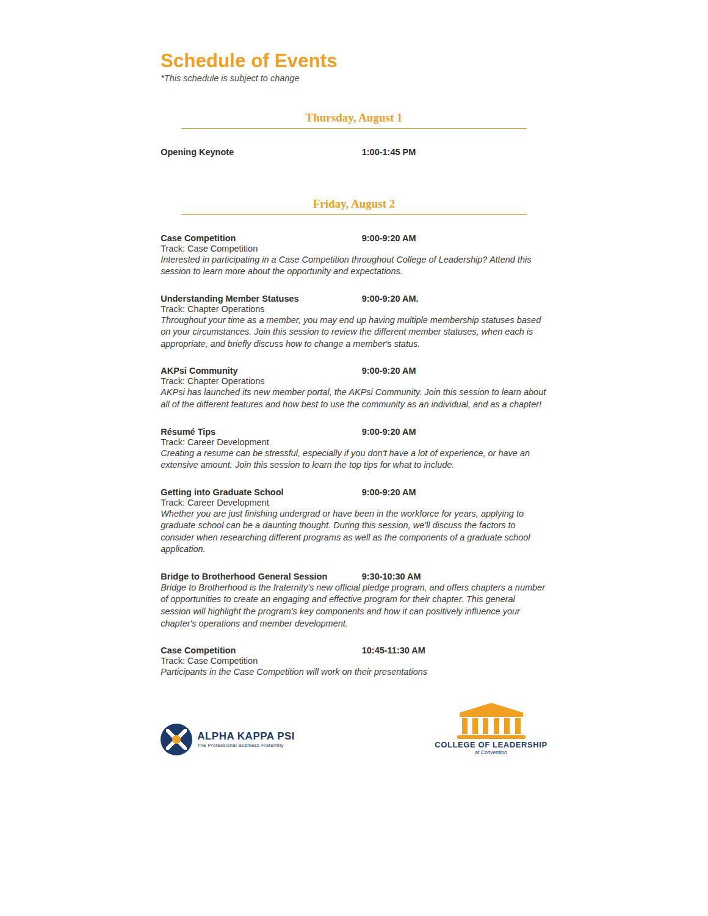Schedule of Events
*This schedule is subject to change
Thursday, August 1
Opening Keynote
1:00-1:45 PM
Friday, August 2
Case Competition
9:00-9:20 AM
Track: Case Competition
Interested in participating in a Case Competition throughout College of Leadership? Attend this session to learn more about the opportunity and expectations.
Understanding Member Statuses
9:00-9:20 AM.
Track: Chapter Operations
Throughout your time as a member, you may end up having multiple membership statuses based on your circumstances. Join this session to review the different member statuses, when each is appropriate, and briefly discuss how to change a member's status.
AKPsi Community
9:00-9:20 AM
Track: Chapter Operations
AKPsi has launched its new member portal, the AKPsi Community. Join this session to learn about all of the different features and how best to use the community as an individual, and as a chapter!
Résumé Tips
9:00-9:20 AM
Track: Career Development
Creating a resume can be stressful, especially if you don't have a lot of experience, or have an extensive amount. Join this session to learn the top tips for what to include.
Getting into Graduate School
9:00-9:20 AM
Track: Career Development
Whether you are just finishing undergrad or have been in the workforce for years, applying to graduate school can be a daunting thought. During this session, we'll discuss the factors to consider when researching different programs as well as the components of a graduate school application.
Bridge to Brotherhood General Session
9:30-10:30 AM
Bridge to Brotherhood is the fraternity's new official pledge program, and offers chapters a number of opportunities to create an engaging and effective program for their chapter. This general session will highlight the program's key components and how it can positively influence your chapter's operations and member development.
Case Competition
10:45-11:30 AM
Track: Case Competition
Participants in the Case Competition will work on their presentations
ALPHA KAPPA PSI
The Professional Business Fraternity
COLLEGE OF LEADERSHIP
at Convention